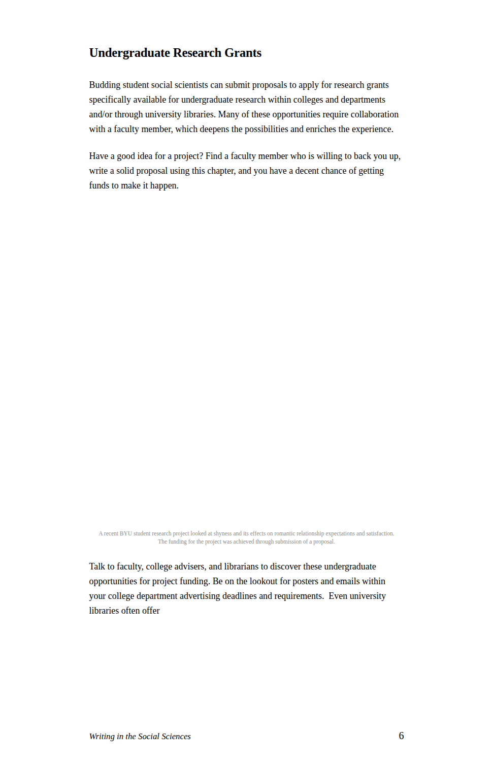Undergraduate Research Grants
Budding student social scientists can submit proposals to apply for research grants specifically available for undergraduate research within colleges and departments and/or through university libraries. Many of these opportunities require collaboration with a faculty member, which deepens the possibilities and enriches the experience.
Have a good idea for a project? Find a faculty member who is willing to back you up, write a solid proposal using this chapter, and you have a decent chance of getting funds to make it happen.
A recent BYU student research project looked at shyness and its effects on romantic relationship expectations and satisfaction. The funding for the project was achieved through submission of a proposal.
Talk to faculty, college advisers, and librarians to discover these undergraduate opportunities for project funding. Be on the lookout for posters and emails within your college department advertising deadlines and requirements. Even university libraries often offer
Writing in the Social Sciences 6